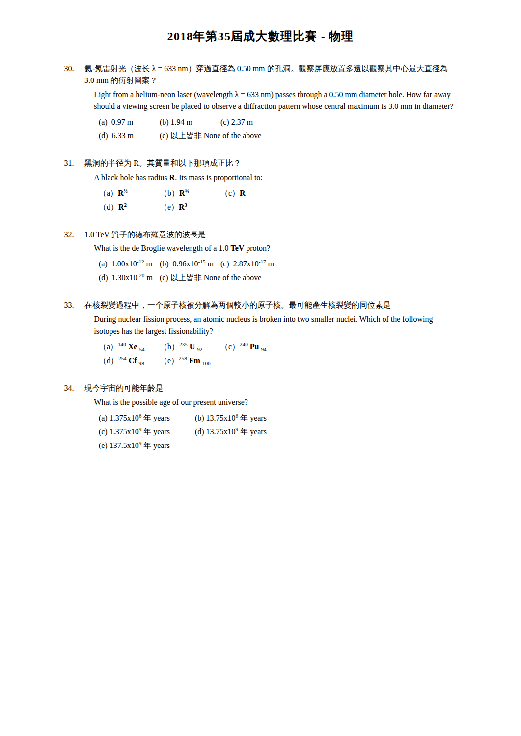2018年第35屆成大數理比賽 - 物理
氦-氖雷射光（波长 λ = 633 nm）穿過直徑為 0.50 mm 的孔洞。觀察屏應放置多遠以觀察其中心最大直徑為 3.0 mm 的衍射圖案？ Light from a helium-neon laser (wavelength λ = 633 nm) passes through a 0.50 mm diameter hole. How far away should a viewing screen be placed to observe a diffraction pattern whose central maximum is 3.0 mm in diameter?
(a) 0.97 m (b) 1.94 m (c) 2.37 m
(d) 6.33 m (e) 以上皆非 None of the above
黑洞的半径为 R。其質量和以下那項成正比？ A black hole has radius R. Its mass is proportional to:
（a）R½ （b）R¾ （c）R
（d）R2 （e）R3
1.0 TeV 質子的德布羅意波的波長是 What is the de Broglie wavelength of a 1.0 TeV proton?
(a) 1.00x10-12 m (b) 0.96x10-15 m (c) 2.87x10-17 m
(d) 1.30x10-20 m (e) 以上皆非 None of the above
在核裂變過程中，一个原子核被分解為两個較小的原子核。最可能產生核裂變的同位素是 During nuclear fission process, an atomic nucleus is broken into two smaller nuclei. Which of the following isotopes has the largest fissionability?
（a）140 Xe 54 （b）235 U 92 （c）240 Pu 94
（d）254 Cf 98 （e）258 Fm 100
現今宇宙的可能年齡是 What is the possible age of our present universe?
(a) 1.375x106 年 years (b) 13.75x106 年 years
(c) 1.375x109 年 years (d) 13.75x109 年 years
(e) 137.5x109 年 years